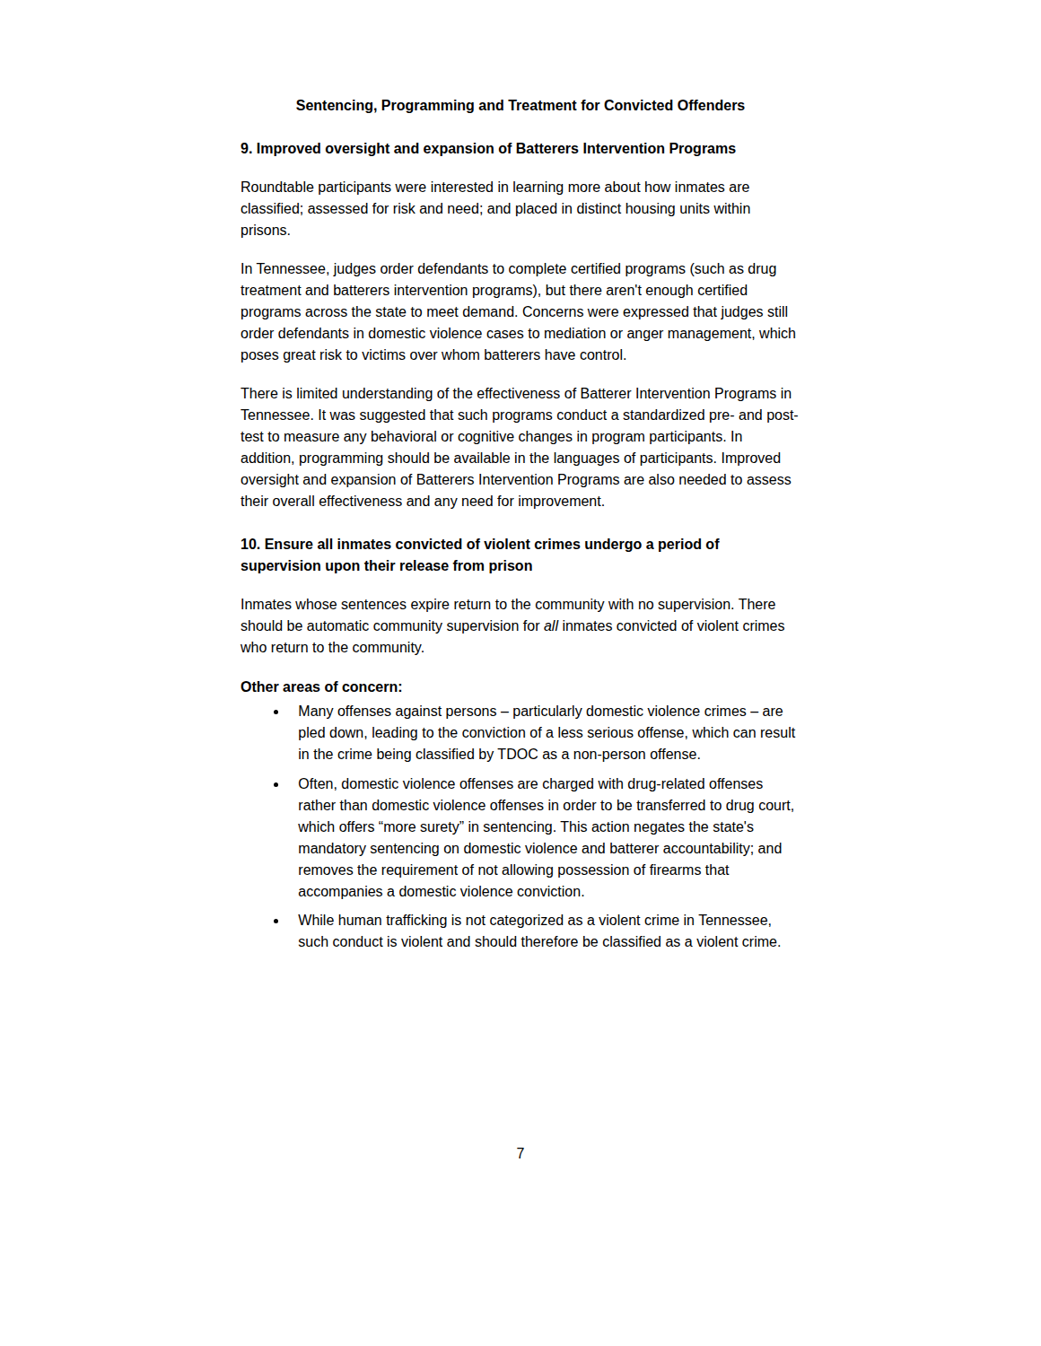Sentencing, Programming and Treatment for Convicted Offenders
9. Improved oversight and expansion of Batterers Intervention Programs
Roundtable participants were interested in learning more about how inmates are classified; assessed for risk and need; and placed in distinct housing units within prisons.
In Tennessee, judges order defendants to complete certified programs (such as drug treatment and batterers intervention programs), but there aren't enough certified programs across the state to meet demand. Concerns were expressed that judges still order defendants in domestic violence cases to mediation or anger management, which poses great risk to victims over whom batterers have control.
There is limited understanding of the effectiveness of Batterer Intervention Programs in Tennessee. It was suggested that such programs conduct a standardized pre- and post-test to measure any behavioral or cognitive changes in program participants. In addition, programming should be available in the languages of participants. Improved oversight and expansion of Batterers Intervention Programs are also needed to assess their overall effectiveness and any need for improvement.
10. Ensure all inmates convicted of violent crimes undergo a period of supervision upon their release from prison
Inmates whose sentences expire return to the community with no supervision. There should be automatic community supervision for all inmates convicted of violent crimes who return to the community.
Other areas of concern:
Many offenses against persons – particularly domestic violence crimes – are pled down, leading to the conviction of a less serious offense, which can result in the crime being classified by TDOC as a non-person offense.
Often, domestic violence offenses are charged with drug-related offenses rather than domestic violence offenses in order to be transferred to drug court, which offers “more surety” in sentencing. This action negates the state's mandatory sentencing on domestic violence and batterer accountability; and removes the requirement of not allowing possession of firearms that accompanies a domestic violence conviction.
While human trafficking is not categorized as a violent crime in Tennessee, such conduct is violent and should therefore be classified as a violent crime.
7